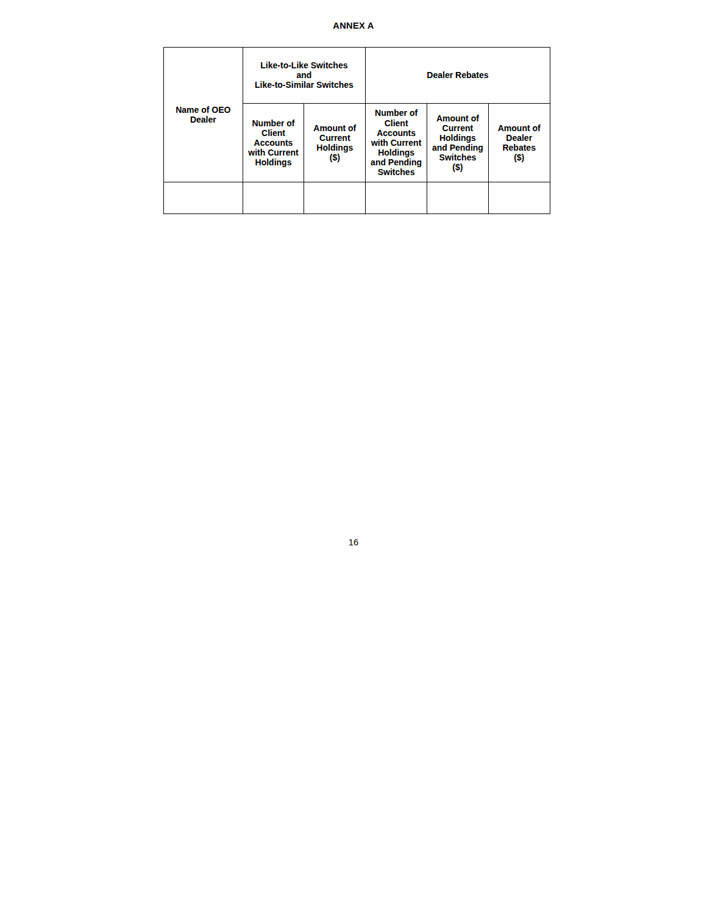ANNEX A
| Name of OEO Dealer | Like-to-Like Switches and Like-to-Similar Switches | Dealer Rebates |
| --- | --- | --- |
| Number of Client Accounts with Current Holdings | Amount of Current Holdings ($) | Number of Client Accounts with Current Holdings and Pending Switches | Amount of Current Holdings and Pending Switches ($) | Amount of Dealer Rebates ($) |
16